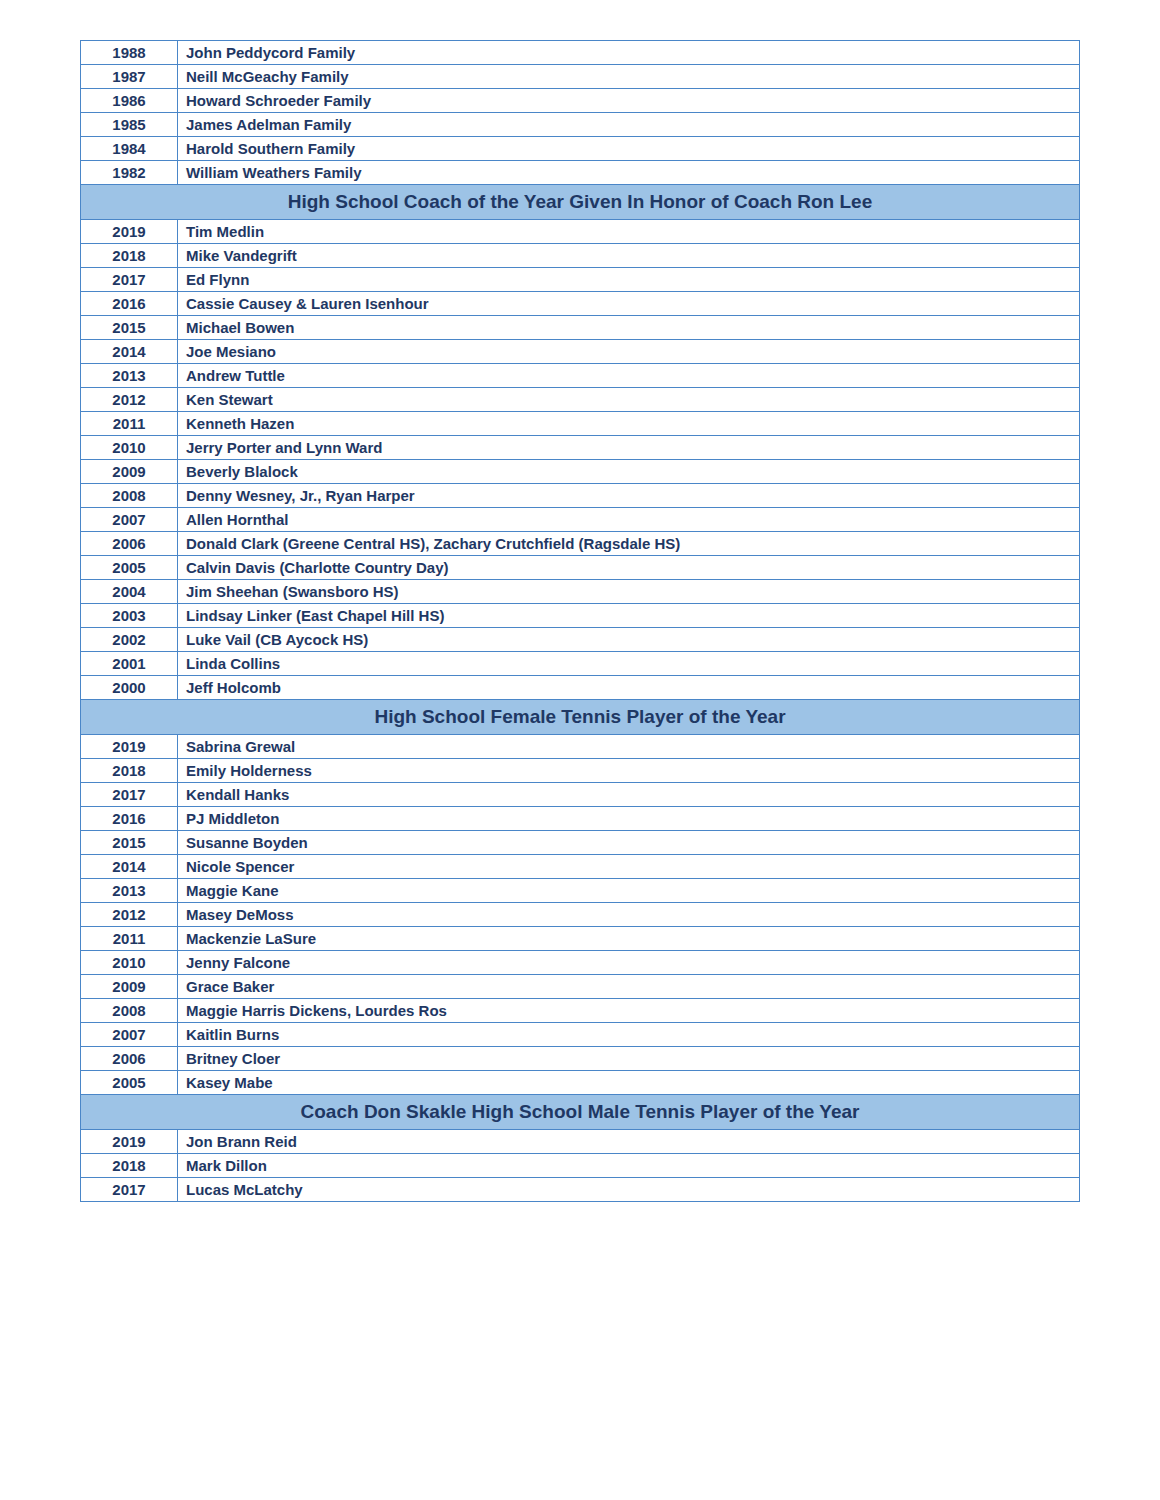| 1988 | John Peddycord Family |
| 1987 | Neill McGeachy Family |
| 1986 | Howard Schroeder Family |
| 1985 | James Adelman Family |
| 1984 | Harold Southern Family |
| 1982 | William Weathers Family |
| High School Coach of the Year Given In Honor of Coach Ron Lee |
| 2019 | Tim Medlin |
| 2018 | Mike Vandegrift |
| 2017 | Ed Flynn |
| 2016 | Cassie Causey & Lauren Isenhour |
| 2015 | Michael Bowen |
| 2014 | Joe Mesiano |
| 2013 | Andrew Tuttle |
| 2012 | Ken Stewart |
| 2011 | Kenneth Hazen |
| 2010 | Jerry Porter and Lynn Ward |
| 2009 | Beverly Blalock |
| 2008 | Denny Wesney, Jr., Ryan Harper |
| 2007 | Allen Hornthal |
| 2006 | Donald Clark (Greene Central HS), Zachary Crutchfield (Ragsdale HS) |
| 2005 | Calvin Davis (Charlotte Country Day) |
| 2004 | Jim Sheehan (Swansboro HS) |
| 2003 | Lindsay Linker (East Chapel Hill HS) |
| 2002 | Luke Vail (CB Aycock HS) |
| 2001 | Linda Collins |
| 2000 | Jeff Holcomb |
| High School Female Tennis Player of the Year |
| 2019 | Sabrina Grewal |
| 2018 | Emily Holderness |
| 2017 | Kendall Hanks |
| 2016 | PJ Middleton |
| 2015 | Susanne Boyden |
| 2014 | Nicole Spencer |
| 2013 | Maggie Kane |
| 2012 | Masey DeMoss |
| 2011 | Mackenzie LaSure |
| 2010 | Jenny Falcone |
| 2009 | Grace Baker |
| 2008 | Maggie Harris Dickens, Lourdes Ros |
| 2007 | Kaitlin Burns |
| 2006 | Britney Cloer |
| 2005 | Kasey Mabe |
| Coach Don Skakle High School Male Tennis Player of the Year |
| 2019 | Jon Brann Reid |
| 2018 | Mark Dillon |
| 2017 | Lucas McLatchy |